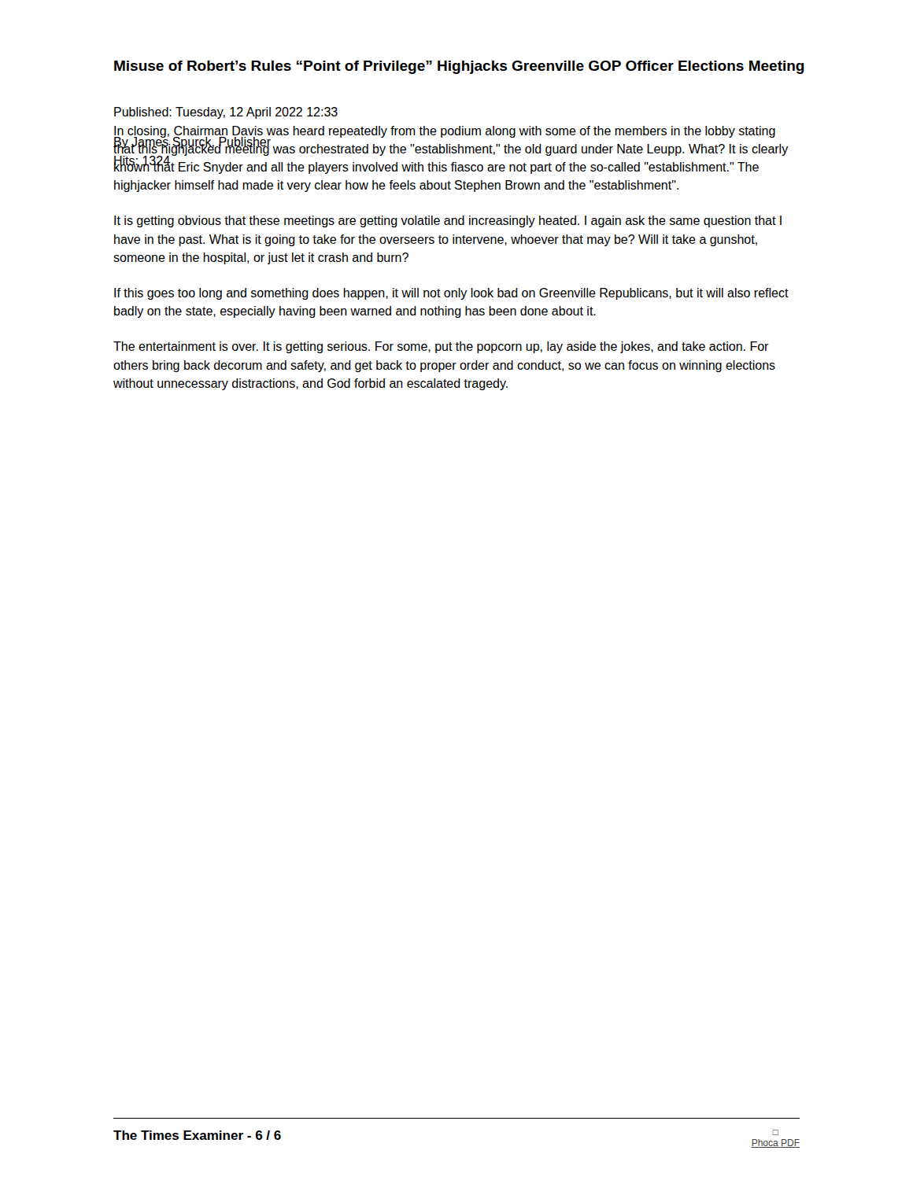Misuse of Robert’s Rules “Point of Privilege” Highjacks Greenville GOP Officer Elections Meeting
Published: Tuesday, 12 April 2022 12:33
By James Spurck, Publisher
Hits: 1324
In closing, Chairman Davis was heard repeatedly from the podium along with some of the members in the lobby stating that this highjacked meeting was orchestrated by the "establishment," the old guard under Nate Leupp. What? It is clearly known that Eric Snyder and all the players involved with this fiasco are not part of the so-called "establishment." The highjacker himself had made it very clear how he feels about Stephen Brown and the "establishment".
It is getting obvious that these meetings are getting volatile and increasingly heated. I again ask the same question that I have in the past. What is it going to take for the overseers to intervene, whoever that may be? Will it take a gunshot, someone in the hospital, or just let it crash and burn?
If this goes too long and something does happen, it will not only look bad on Greenville Republicans, but it will also reflect badly on the state, especially having been warned and nothing has been done about it.
The entertainment is over. It is getting serious. For some, put the popcorn up, lay aside the jokes, and take action. For others bring back decorum and safety, and get back to proper order and conduct, so we can focus on winning elections without unnecessary distractions, and God forbid an escalated tragedy.
The Times Examiner - 6 / 6
□ Phoca PDF